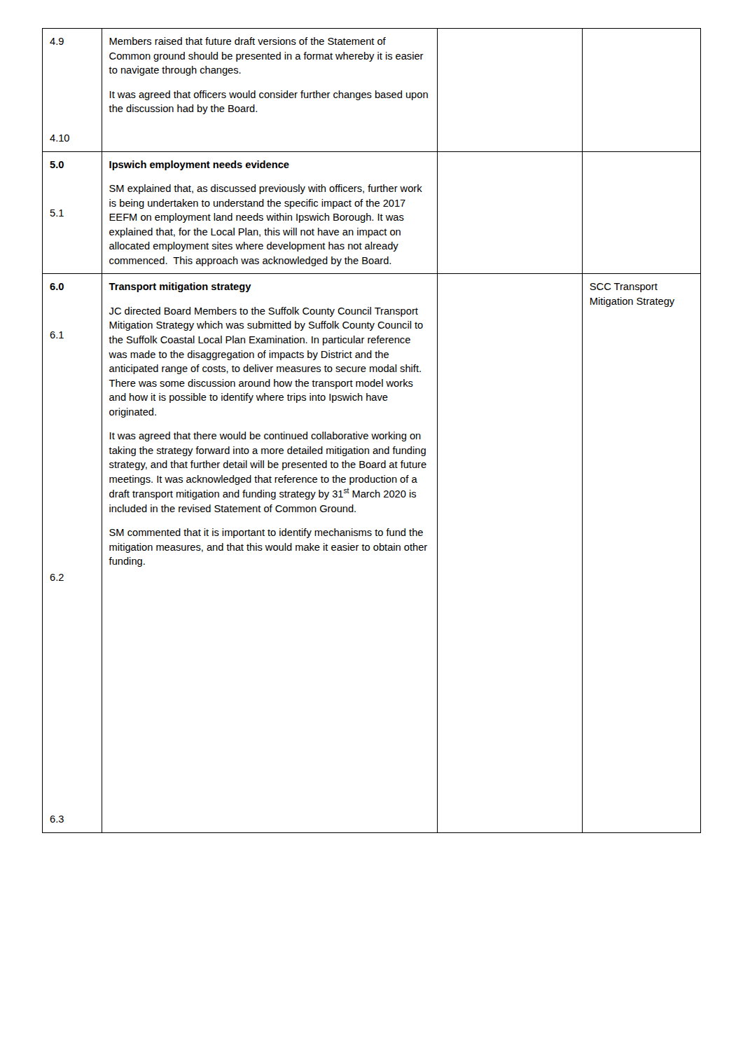| 4.9 4.10 | Members raised that future draft versions of the Statement of Common ground should be presented in a format whereby it is easier to navigate through changes. It was agreed that officers would consider further changes based upon the discussion had by the Board. | | |
| 5.0 5.1 | Ipswich employment needs evidence SM explained that, as discussed previously with officers, further work is being undertaken to understand the specific impact of the 2017 EEFM on employment land needs within Ipswich Borough. It was explained that, for the Local Plan, this will not have an impact on allocated employment sites where development has not already commenced. This approach was acknowledged by the Board. | | |
| 6.0 6.1 6.2 6.3 | Transport mitigation strategy JC directed Board Members to the Suffolk County Council Transport Mitigation Strategy which was submitted by Suffolk County Council to the Suffolk Coastal Local Plan Examination. In particular reference was made to the disaggregation of impacts by District and the anticipated range of costs, to deliver measures to secure modal shift. There was some discussion around how the transport model works and how it is possible to identify where trips into Ipswich have originated. It was agreed that there would be continued collaborative working on taking the strategy forward into a more detailed mitigation and funding strategy, and that further detail will be presented to the Board at future meetings. It was acknowledged that reference to the production of a draft transport mitigation and funding strategy by 31 st March 2020 is included in the revised Statement of Common Ground. SM commented that it is important to identify mechanisms to fund the mitigation measures, and that this would make it easier to obtain other funding. | | SCC Transport Mitigation Strategy |